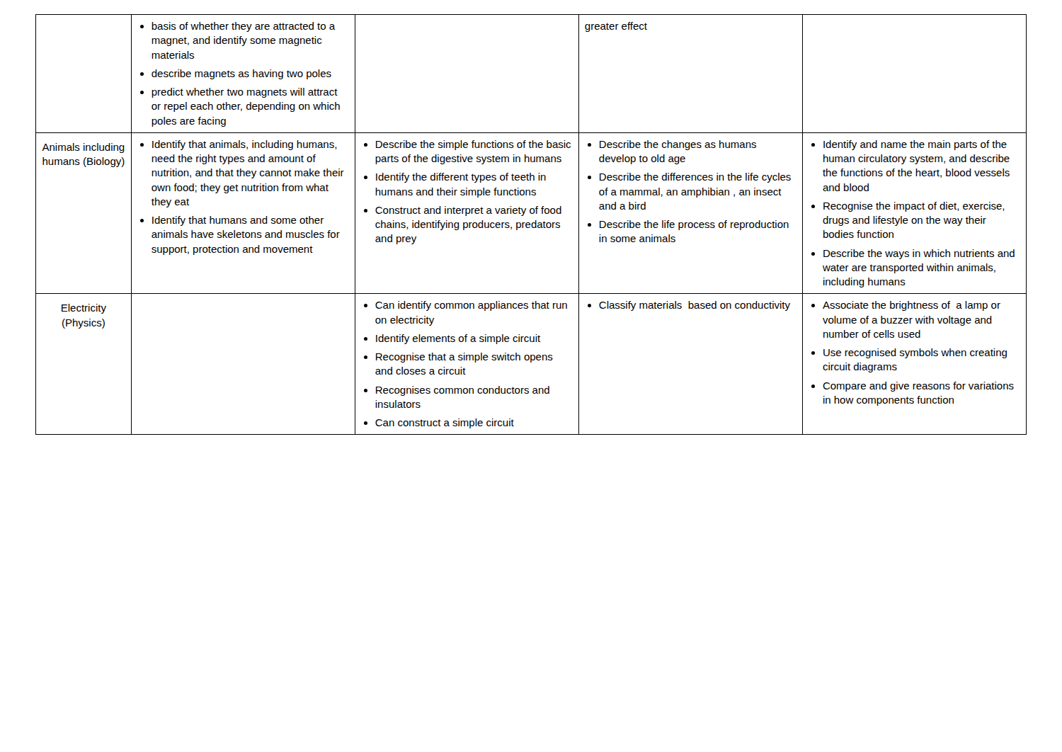| | basis of whether they are attracted to a magnet, and identify some magnetic materials describe magnets as having two poles predict whether two magnets will attract or repel each other, depending on which poles are facing | | greater effect | |
| Animals including humans (Biology) | Identify that animals, including humans, need the right types and amount of nutrition, and that they cannot make their own food; they get nutrition from what they eat Identify that humans and some other animals have skeletons and muscles for support, protection and movement | Describe the simple functions of the basic parts of the digestive system in humans Identify the different types of teeth in humans and their simple functions Construct and interpret a variety of food chains, identifying producers, predators and prey | Describe the changes as humans develop to old age Describe the differences in the life cycles of a mammal, an amphibian , an insect and a bird Describe the life process of reproduction in some animals | Identify and name the main parts of the human circulatory system, and describe the functions of the heart, blood vessels and blood Recognise the impact of diet, exercise, drugs and lifestyle on the way their bodies function Describe the ways in which nutrients and water are transported within animals, including humans |
| Electricity (Physics) | | Can identify common appliances that run on electricity Identify elements of a simple circuit Recognise that a simple switch opens and closes a circuit Recognises common conductors and insulators Can construct a simple circuit | Classify materials based on conductivity | Associate the brightness of a lamp or volume of a buzzer with voltage and number of cells used Use recognised symbols when creating circuit diagrams Compare and give reasons for variations in how components function |